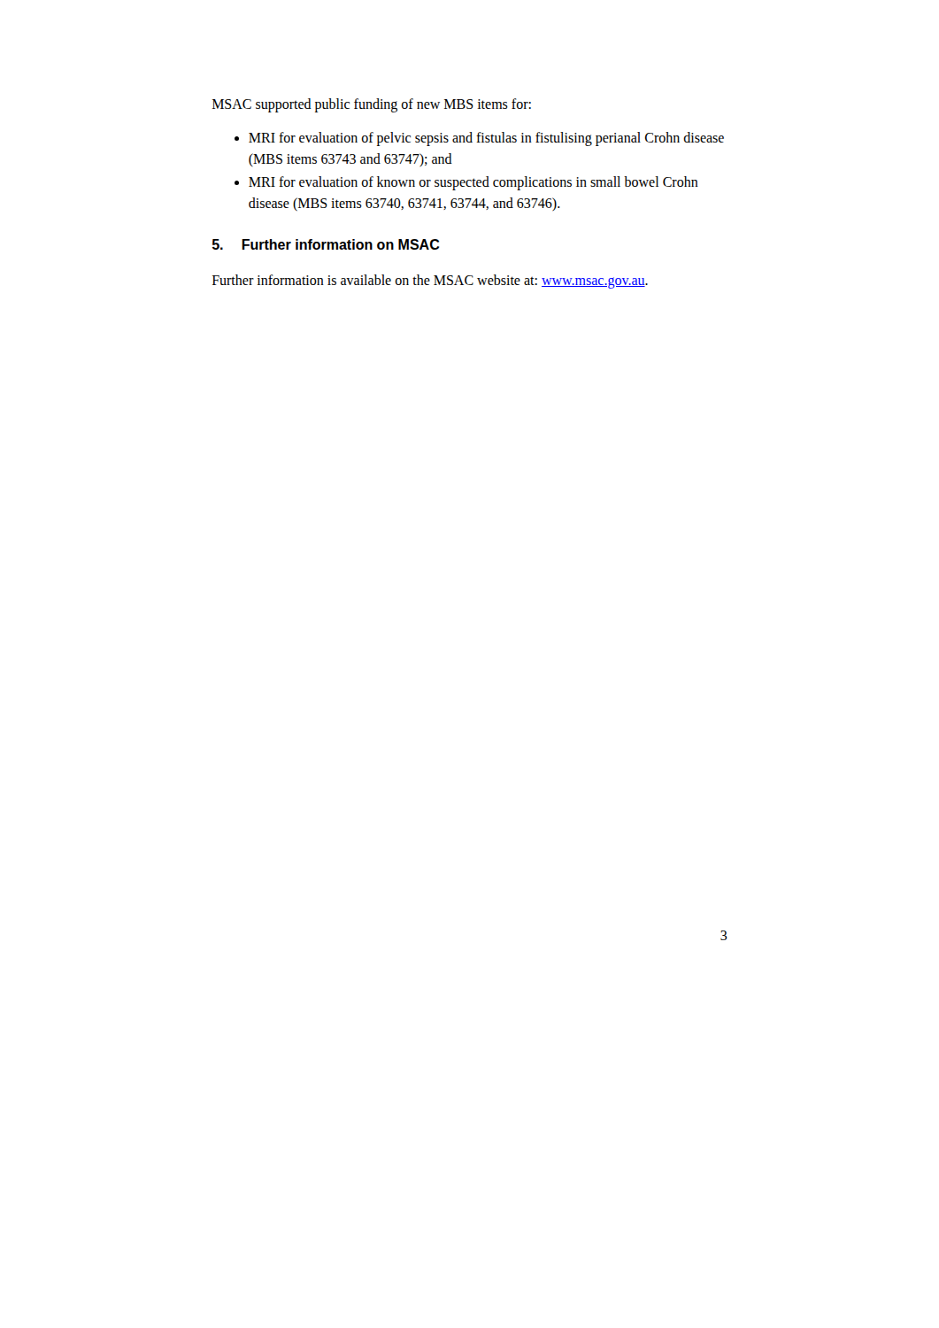MSAC supported public funding of new MBS items for:
MRI for evaluation of pelvic sepsis and fistulas in fistulising perianal Crohn disease (MBS items 63743 and 63747); and
MRI for evaluation of known or suspected complications in small bowel Crohn disease (MBS items 63740, 63741, 63744, and 63746).
5. Further information on MSAC
Further information is available on the MSAC website at: www.msac.gov.au.
3